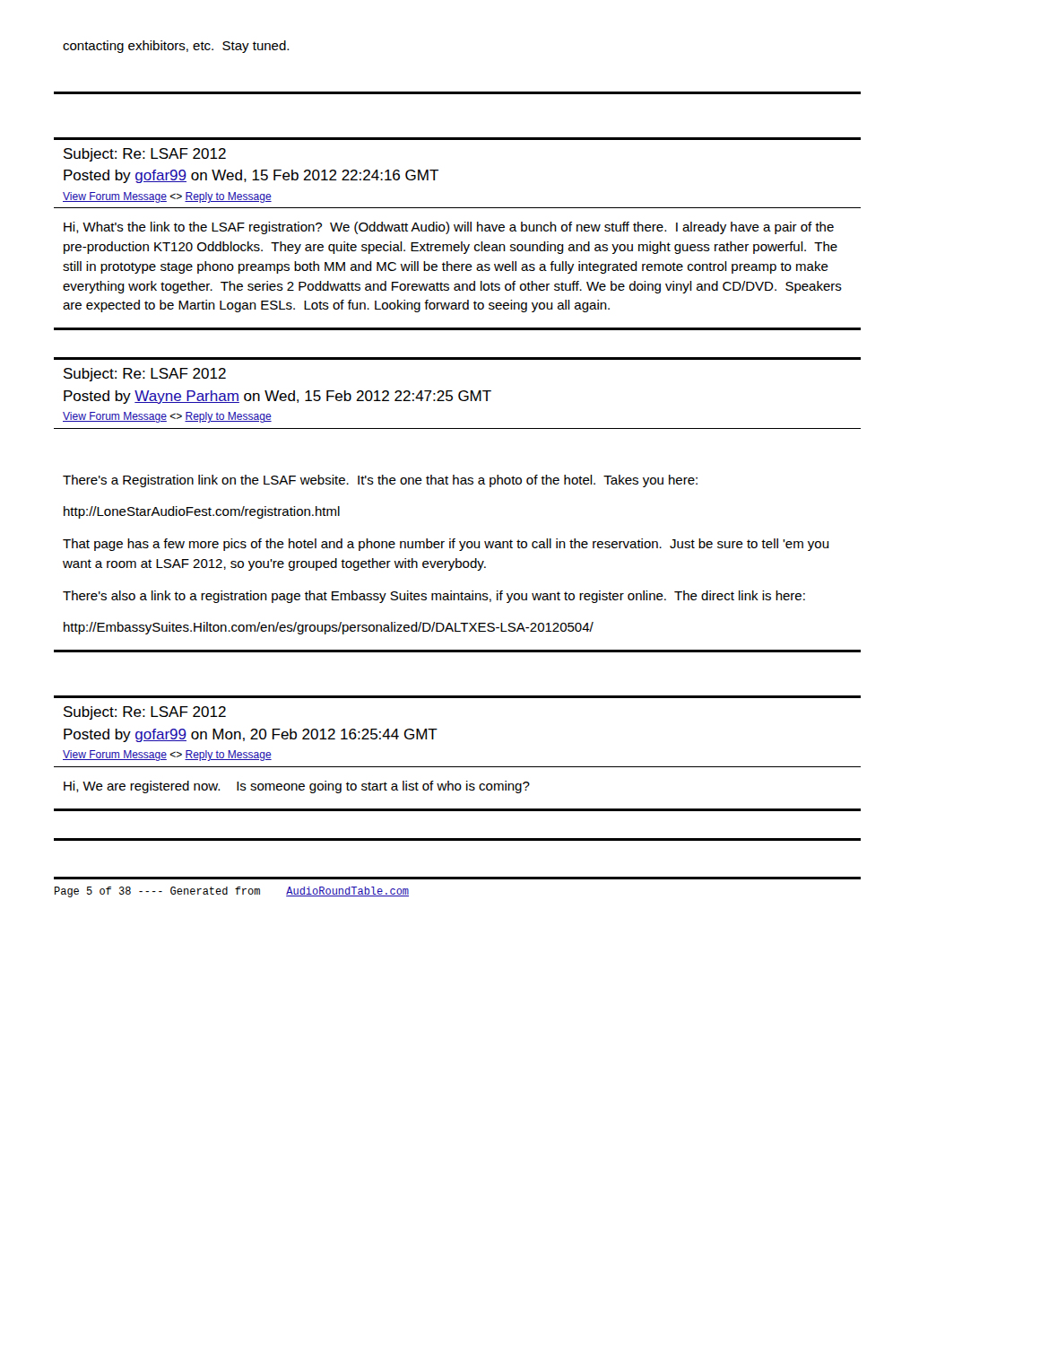contacting exhibitors, etc. Stay tuned.
Subject: Re: LSAF 2012
Posted by gofar99 on Wed, 15 Feb 2012 22:24:16 GMT
View Forum Message <> Reply to Message
Hi, What's the link to the LSAF registration? We (Oddwatt Audio) will have a bunch of new stuff there. I already have a pair of the pre-production KT120 Oddblocks. They are quite special. Extremely clean sounding and as you might guess rather powerful. The still in prototype stage phono preamps both MM and MC will be there as well as a fully integrated remote control preamp to make everything work together. The series 2 Poddwatts and Forewatts and lots of other stuff. We be doing vinyl and CD/DVD. Speakers are expected to be Martin Logan ESLs. Lots of fun. Looking forward to seeing you all again.
Subject: Re: LSAF 2012
Posted by Wayne Parham on Wed, 15 Feb 2012 22:47:25 GMT
View Forum Message <> Reply to Message
There's a Registration link on the LSAF website. It's the one that has a photo of the hotel. Takes you here:
http://LoneStarAudioFest.com/registration.html
That page has a few more pics of the hotel and a phone number if you want to call in the reservation. Just be sure to tell 'em you want a room at LSAF 2012, so you're grouped together with everybody.
There's also a link to a registration page that Embassy Suites maintains, if you want to register online. The direct link is here:
http://EmbassySuites.Hilton.com/en/es/groups/personalized/D/DALTXES-LSA-20120504/
Subject: Re: LSAF 2012
Posted by gofar99 on Mon, 20 Feb 2012 16:25:44 GMT
View Forum Message <> Reply to Message
Hi, We are registered now. Is someone going to start a list of who is coming?
Page 5 of 38 ---- Generated from AudioRoundTable.com